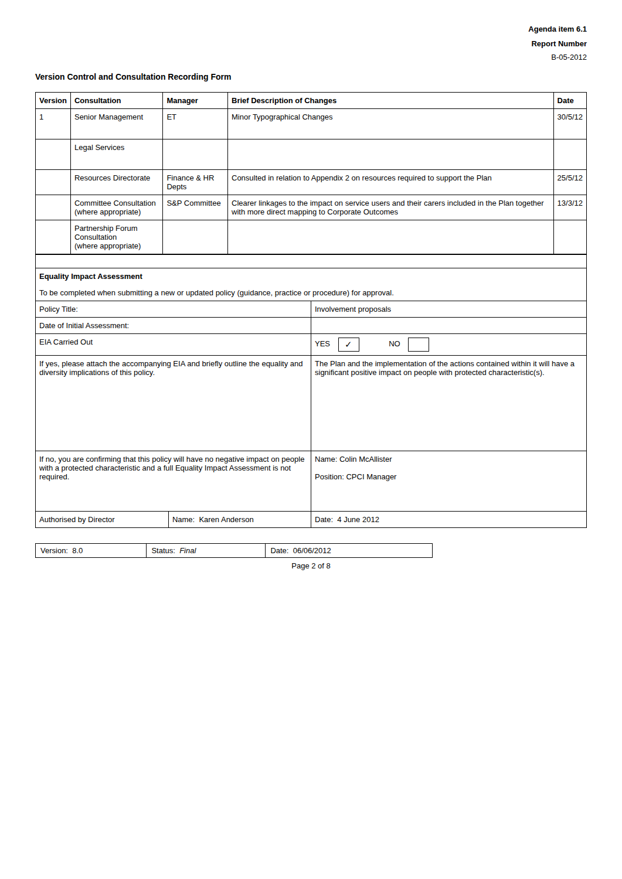Agenda item 6.1
Report Number
B-05-2012
Version Control and Consultation Recording Form
| Version | Consultation | Manager | Brief Description of Changes | Date |
| --- | --- | --- | --- | --- |
| 1 | Senior Management | ET | Minor Typographical Changes | 30/5/12 |
| | Legal Services | | | |
| | Resources Directorate | Finance & HR Depts | Consulted in relation to Appendix 2 on resources required to support the Plan | 25/5/12 |
| | Committee Consultation (where appropriate) | S&P Committee | Clearer linkages to the impact on service users and their carers included in the Plan together with more direct mapping to Corporate Outcomes | 13/3/12 |
| | Partnership Forum Consultation (where appropriate) | | | |
| Equality Impact Assessment To be completed when submitting a new or updated policy (guidance, practice or procedure) for approval. |
| Policy Title: | Involvement proposals |
| Date of Initial Assessment: | |
| EIA Carried Out | YES ✓ NO |
| If yes, please attach the accompanying EIA and briefly outline the equality and diversity implications of this policy. | The Plan and the implementation of the actions contained within it will have a significant positive impact on people with protected characteristic(s). |
| If no, you are confirming that this policy will have no negative impact on people with a protected characteristic and a full Equality Impact Assessment is not required. | Name: Colin McAllister Position: CPCI Manager |
| / Authorised by Director / Name: Karen Anderson / | Date: 4 June 2012 |
| Version: 8.0 | Status: Final | Date: 06/06/2012 |
Page 2 of 8